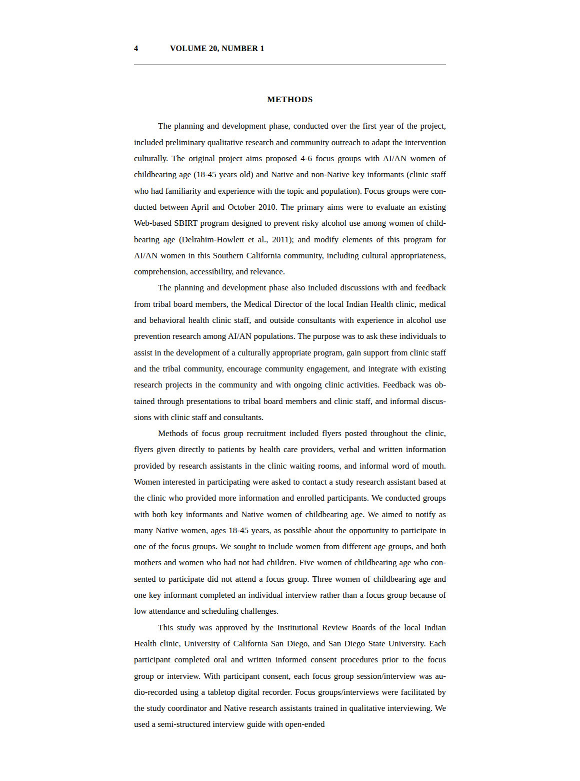4 VOLUME 20, NUMBER 1
METHODS
The planning and development phase, conducted over the first year of the project, included preliminary qualitative research and community outreach to adapt the intervention culturally. The original project aims proposed 4-6 focus groups with AI/AN women of childbearing age (18-45 years old) and Native and non-Native key informants (clinic staff who had familiarity and experience with the topic and population). Focus groups were conducted between April and October 2010. The primary aims were to evaluate an existing Web-based SBIRT program designed to prevent risky alcohol use among women of childbearing age (Delrahim-Howlett et al., 2011); and modify elements of this program for AI/AN women in this Southern California community, including cultural appropriateness, comprehension, accessibility, and relevance.
The planning and development phase also included discussions with and feedback from tribal board members, the Medical Director of the local Indian Health clinic, medical and behavioral health clinic staff, and outside consultants with experience in alcohol use prevention research among AI/AN populations. The purpose was to ask these individuals to assist in the development of a culturally appropriate program, gain support from clinic staff and the tribal community, encourage community engagement, and integrate with existing research projects in the community and with ongoing clinic activities. Feedback was obtained through presentations to tribal board members and clinic staff, and informal discussions with clinic staff and consultants.
Methods of focus group recruitment included flyers posted throughout the clinic, flyers given directly to patients by health care providers, verbal and written information provided by research assistants in the clinic waiting rooms, and informal word of mouth. Women interested in participating were asked to contact a study research assistant based at the clinic who provided more information and enrolled participants. We conducted groups with both key informants and Native women of childbearing age. We aimed to notify as many Native women, ages 18-45 years, as possible about the opportunity to participate in one of the focus groups. We sought to include women from different age groups, and both mothers and women who had not had children. Five women of childbearing age who consented to participate did not attend a focus group. Three women of childbearing age and one key informant completed an individual interview rather than a focus group because of low attendance and scheduling challenges.
This study was approved by the Institutional Review Boards of the local Indian Health clinic, University of California San Diego, and San Diego State University. Each participant completed oral and written informed consent procedures prior to the focus group or interview. With participant consent, each focus group session/interview was audio-recorded using a tabletop digital recorder. Focus groups/interviews were facilitated by the study coordinator and Native research assistants trained in qualitative interviewing. We used a semi-structured interview guide with open-ended